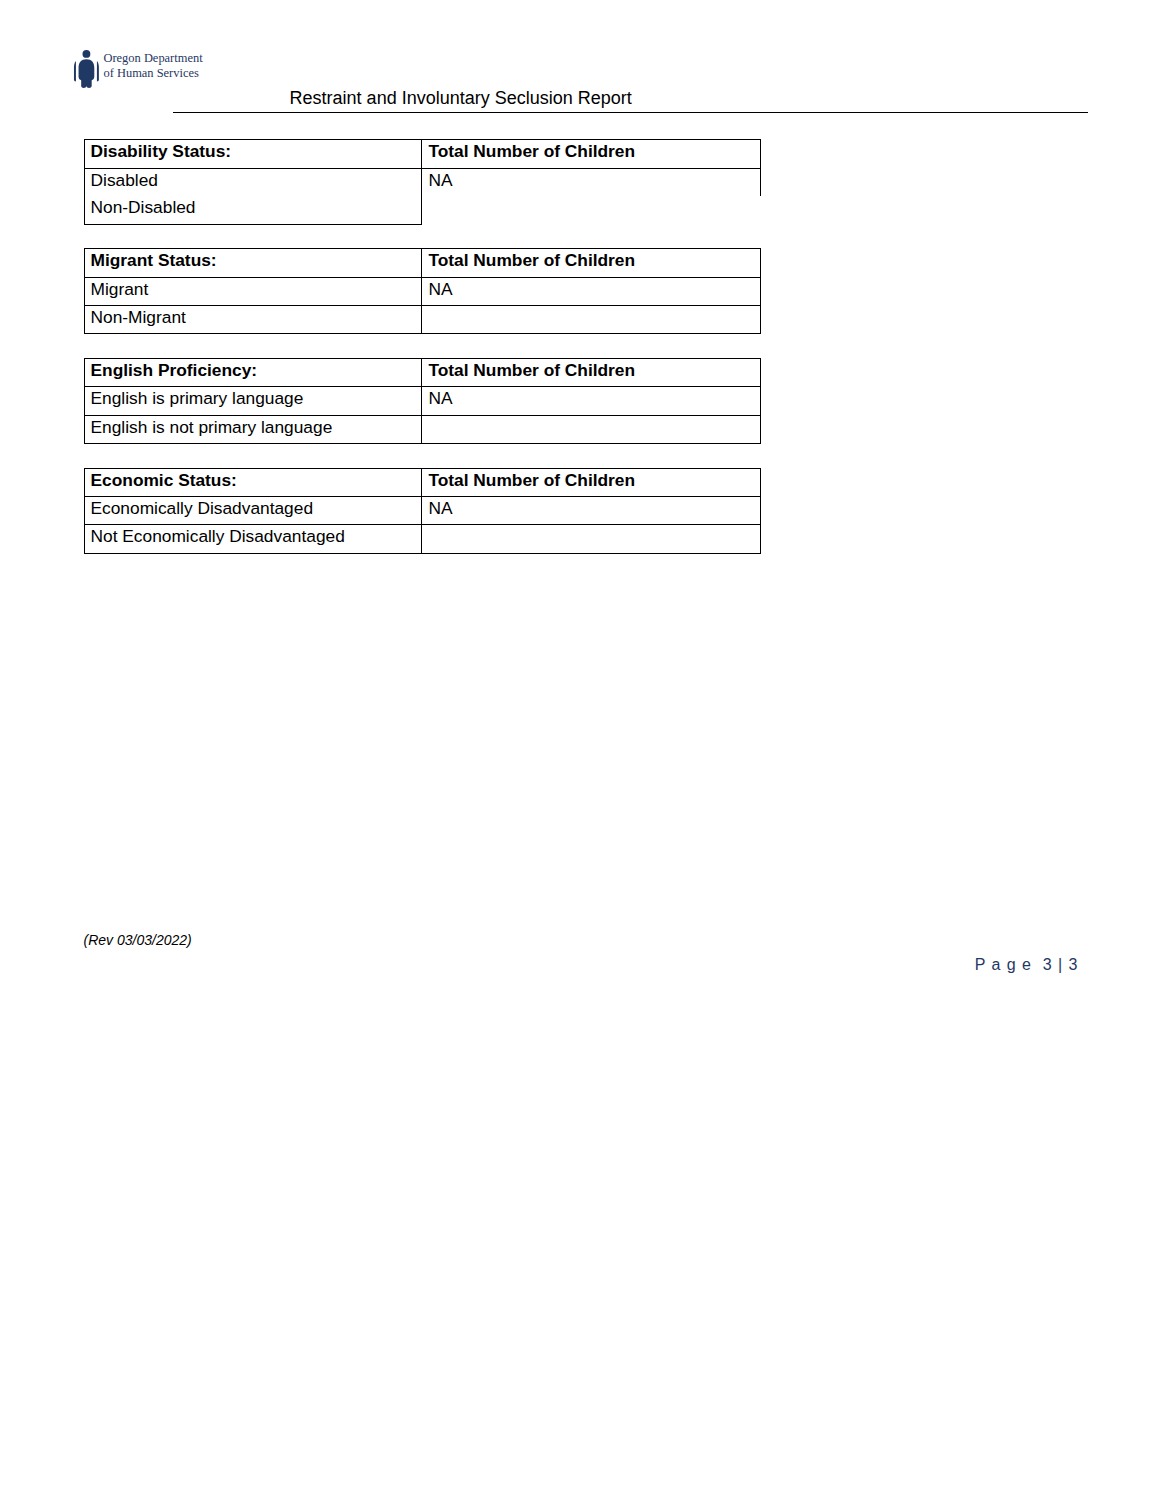Oregon Department of Human Services
Restraint and Involuntary Seclusion Report
| Disability Status: | Total Number of Children |
| --- | --- |
| Disabled | NA |
| Non-Disabled | |
| Migrant Status: | Total Number of Children |
| --- | --- |
| Migrant | NA |
| Non-Migrant | |
| English Proficiency: | Total Number of Children |
| --- | --- |
| English is primary language | NA |
| English is not primary language | |
| Economic Status: | Total Number of Children |
| --- | --- |
| Economically Disadvantaged | NA |
| Not Economically Disadvantaged | |
(Rev 03/03/2022)
P a g e 3 | 3